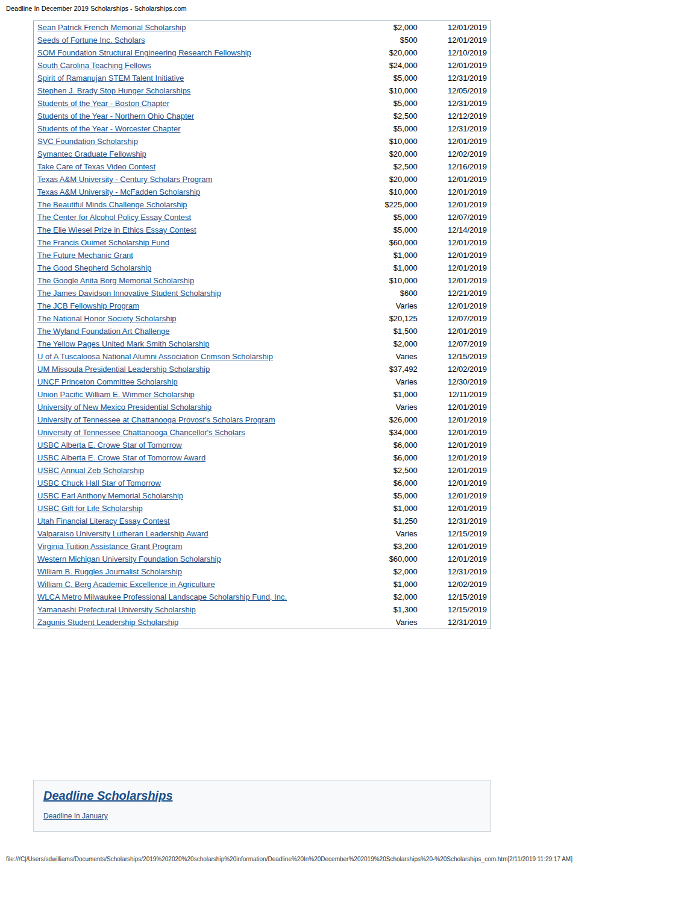Deadline In December 2019 Scholarships - Scholarships.com
| Sean Patrick French Memorial Scholarship | $2,000 | 12/01/2019 |
| Seeds of Fortune Inc. Scholars | $500 | 12/01/2019 |
| SOM Foundation Structural Engineering Research Fellowship | $20,000 | 12/10/2019 |
| South Carolina Teaching Fellows | $24,000 | 12/01/2019 |
| Spirit of Ramanujan STEM Talent Initiative | $5,000 | 12/31/2019 |
| Stephen J. Brady Stop Hunger Scholarships | $10,000 | 12/05/2019 |
| Students of the Year - Boston Chapter | $5,000 | 12/31/2019 |
| Students of the Year - Northern Ohio Chapter | $2,500 | 12/12/2019 |
| Students of the Year - Worcester Chapter | $5,000 | 12/31/2019 |
| SVC Foundation Scholarship | $10,000 | 12/01/2019 |
| Symantec Graduate Fellowship | $20,000 | 12/02/2019 |
| Take Care of Texas Video Contest | $2,500 | 12/16/2019 |
| Texas A&M University - Century Scholars Program | $20,000 | 12/01/2019 |
| Texas A&M University - McFadden Scholarship | $10,000 | 12/01/2019 |
| The Beautiful Minds Challenge Scholarship | $225,000 | 12/01/2019 |
| The Center for Alcohol Policy Essay Contest | $5,000 | 12/07/2019 |
| The Elie Wiesel Prize in Ethics Essay Contest | $5,000 | 12/14/2019 |
| The Francis Ouimet Scholarship Fund | $60,000 | 12/01/2019 |
| The Future Mechanic Grant | $1,000 | 12/01/2019 |
| The Good Shepherd Scholarship | $1,000 | 12/01/2019 |
| The Google Anita Borg Memorial Scholarship | $10,000 | 12/01/2019 |
| The James Davidson Innovative Student Scholarship | $600 | 12/21/2019 |
| The JCB Fellowship Program | Varies | 12/01/2019 |
| The National Honor Society Scholarship | $20,125 | 12/07/2019 |
| The Wyland Foundation Art Challenge | $1,500 | 12/01/2019 |
| The Yellow Pages United Mark Smith Scholarship | $2,000 | 12/07/2019 |
| U of A Tuscaloosa National Alumni Association Crimson Scholarship | Varies | 12/15/2019 |
| UM Missoula Presidential Leadership Scholarship | $37,492 | 12/02/2019 |
| UNCF Princeton Committee Scholarship | Varies | 12/30/2019 |
| Union Pacific William E. Wimmer Scholarship | $1,000 | 12/11/2019 |
| University of New Mexico Presidential Scholarship | Varies | 12/01/2019 |
| University of Tennessee at Chattanooga Provost's Scholars Program | $26,000 | 12/01/2019 |
| University of Tennessee Chattanooga Chancellor's Scholars | $34,000 | 12/01/2019 |
| USBC Alberta E. Crowe Star of Tomorrow | $6,000 | 12/01/2019 |
| USBC Alberta E. Crowe Star of Tomorrow Award | $6,000 | 12/01/2019 |
| USBC Annual Zeb Scholarship | $2,500 | 12/01/2019 |
| USBC Chuck Hall Star of Tomorrow | $6,000 | 12/01/2019 |
| USBC Earl Anthony Memorial Scholarship | $5,000 | 12/01/2019 |
| USBC Gift for Life Scholarship | $1,000 | 12/01/2019 |
| Utah Financial Literacy Essay Contest | $1,250 | 12/31/2019 |
| Valparaiso University Lutheran Leadership Award | Varies | 12/15/2019 |
| Virginia Tuition Assistance Grant Program | $3,200 | 12/01/2019 |
| Western Michigan University Foundation Scholarship | $60,000 | 12/01/2019 |
| William B. Ruggles Journalist Scholarship | $2,000 | 12/31/2019 |
| William C. Berg Academic Excellence in Agriculture | $1,000 | 12/02/2019 |
| WLCA Metro Milwaukee Professional Landscape Scholarship Fund, Inc. | $2,000 | 12/15/2019 |
| Yamanashi Prefectural University Scholarship | $1,300 | 12/15/2019 |
| Zagunis Student Leadership Scholarship | Varies | 12/31/2019 |
Deadline Scholarships
Deadline In January
file:///C|/Users/sdwilliams/Documents/Scholarships/2019%202020%20scholarship%20information/Deadline%20In%20December%202019%20Scholarships%20-%20Scholarships_com.htm[2/11/2019 11:29:17 AM]